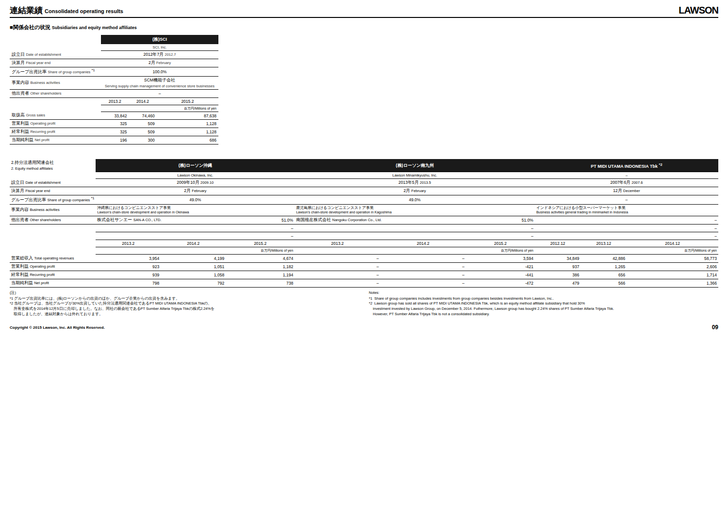連結業績 Consolidated operating results
LAWSON
■関係会社の状況 Subsidiaries and equity method affiliates
| | (株)SCI |
| | SCI, Inc. |
| 設立日 Date of establishment | 2012年7月 2012.7 |
| 決算月 Fiscal year end | 2月 February |
| グループ出資比率 Share of group companies *1 | 100.0% |
| 事業内容 Business activities | SCM機能子会社 Serving supply chain management of convenience store businesses |
| 他出資者 Other shareholders | – |
| | 2013.2 | 2014.2 | 2015.2 |
| | | | 百万円/Millions of yen |
| 取扱高 Gross sales | 33,842 | 74,460 | 87,638 |
| 営業利益 Operating profit | 325 | 509 | 1,128 |
| 経常利益 Recurring profit | 325 | 509 | 1,128 |
| 当期純利益 Net profit | 196 | 300 | 686 |
| 2.持分法適用関連会社 2. Equity method affiliates | (株)ローソン沖縄 | (株)ローソン南九州 | PT MIDI UTAMA INDONESIA Tbk *2 |
| | Lawson Okinawa, Inc. | Lawson Minamikyushu, Inc. | – |
| 設立日 Date of establishment | 2009年10月 2009.10 | 2013年5月 2013.5 | 2007年6月 2007.6 |
| 決算月 Fiscal year end | 2月 February | 2月 February | 12月 December |
| グループ出資比率 Share of group companies *1 | 49.0% | 49.0% | – |
| 事業内容 Business activities | 沖縄県におけるコンビニエンスストア事業 Lawson's chain-store development and operation in Okinawa | 鹿児島県におけるコンビニエンスストア事業 Lawson's chain-store development and operation in Kagoshima | インドネシアにおける小型スーパーマーケット事業 Business activities general trading in minimarket in Indonesia |
| 他出資者 Other shareholders | 株式会社サンエー SAN-A CO., LTD. | 51.0% | 南国殖産株式会社 Nangoku Corporation Co., Ltd. | 51.0% | – |
| | | – | | – | – |
| | | – | | – | – |
| | 2013.2 | 2014.2 | 2015.2 | 2013.2 | 2014.2 | 2015.2 | 2012.12 | 2013.12 | 2014.12 |
| | | | 百万円/Millions of yen | | | 百万円/Millions of yen | | | 百万円/Millions of yen |
| 営業総収入 Total operating revenues | 3,954 | 4,199 | 4,674 | – | – | 3,594 | 34,849 | 42,886 | 58,773 |
| 営業利益 Operating profit | 923 | 1,051 | 1,182 | – | – | -421 | 937 | 1,265 | 2,606 |
| 経常利益 Recurring profit | 939 | 1,058 | 1,194 | – | – | -441 | 386 | 656 | 1,714 |
| 当期純利益 Net profit | 798 | 792 | 738 | – | – | -472 | 479 | 566 | 1,366 |
(注)
*1 グループ出資比率には、(株)ローソンからの出資のほか、グループ企業からの出資を含みます。
*2 当社グループは、当社グループが30%出資していた持分法適用関連会社であるPT MIDI UTAMA INDONESIA Tbkの、
所有全株式を2014年12月5日に売却しました。なお、同社の親会社であるPT Sumber Alfaria Trijaya Tbkの株式2.24%を
取得しましたが、連結対象からは外れております。
Notes:
*1 Share of group companies includes investments from group companies besides investments from Lawson, Inc..
*2 Lawson group has sold all shares of PT MIDI UTAMA INDONESIA Tbk, which is an equity method affiliate subsidiary that hold 30%
investment invested by Lawson Group, on December 5, 2014. Futhermore, Lawson group has bought 2.24% shares of PT Sumber Alfaria Trijaya Tbk.
However, PT Sumber Alfaria Trijaya Tbk is not a consolidated subsidiary.
Copyright © 2015 Lawson, Inc. All Rights Reserved.
09